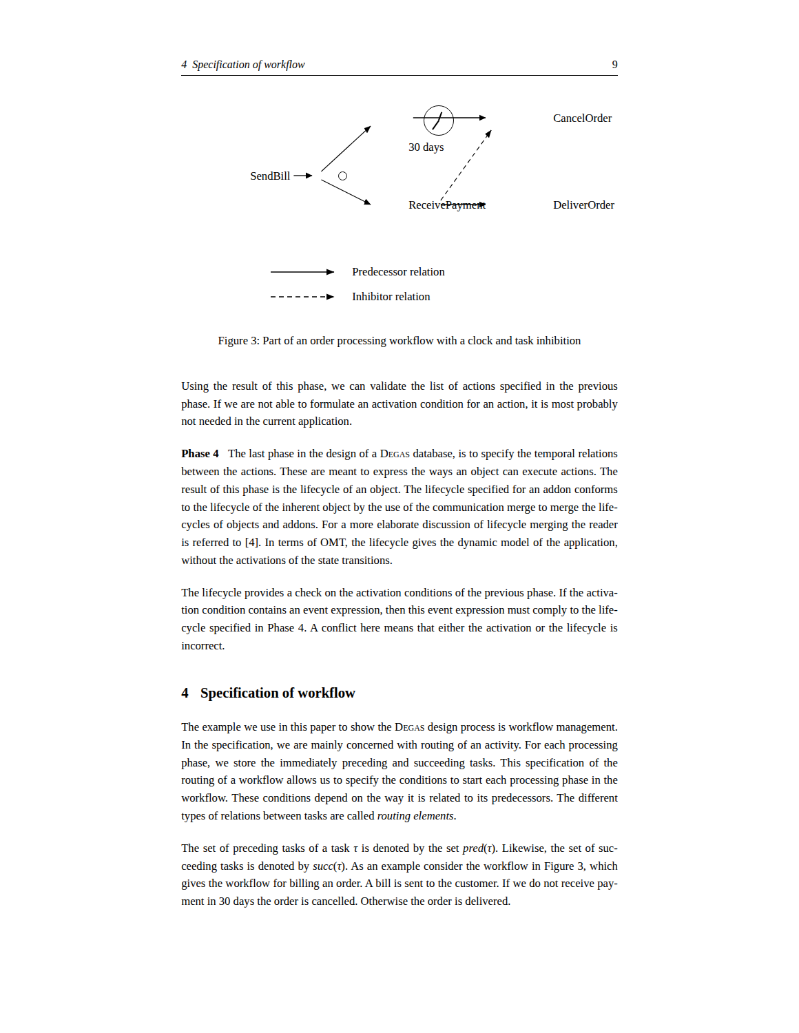4 Specification of workflow 9
30 days
SendBill
ReceivePayment
CancelOrder
DeliverOrder
Predecessor relation
Inhibitor relation
Figure 3: Part of an order processing workflow with a clock and task inhibition
Using the result of this phase, we can validate the list of actions specified in the previous phase. If we are not able to formulate an activation condition for an action, it is most probably not needed in the current application.
Phase 4 The last phase in the design of a Degas database, is to specify the temporal relations between the actions. These are meant to express the ways an object can execute actions. The result of this phase is the lifecycle of an object. The lifecycle specified for an addon conforms to the lifecycle of the inherent object by the use of the communication merge to merge the lifecycles of objects and addons. For a more elaborate discussion of lifecycle merging the reader is referred to [4]. In terms of OMT, the lifecycle gives the dynamic model of the application, without the activations of the state transitions.
The lifecycle provides a check on the activation conditions of the previous phase. If the activation condition contains an event expression, then this event expression must comply to the lifecycle specified in Phase 4. A conflict here means that either the activation or the lifecycle is incorrect.
4 Specification of workflow
The example we use in this paper to show the Degas design process is workflow management. In the specification, we are mainly concerned with routing of an activity. For each processing phase, we store the immediately preceding and succeeding tasks. This specification of the routing of a workflow allows us to specify the conditions to start each processing phase in the workflow. These conditions depend on the way it is related to its predecessors. The different types of relations between tasks are called routing elements.
The set of preceding tasks of a task τ is denoted by the set pred(τ). Likewise, the set of succeeding tasks is denoted by succ(τ). As an example consider the workflow in Figure 3, which gives the workflow for billing an order. A bill is sent to the customer. If we do not receive payment in 30 days the order is cancelled. Otherwise the order is delivered.